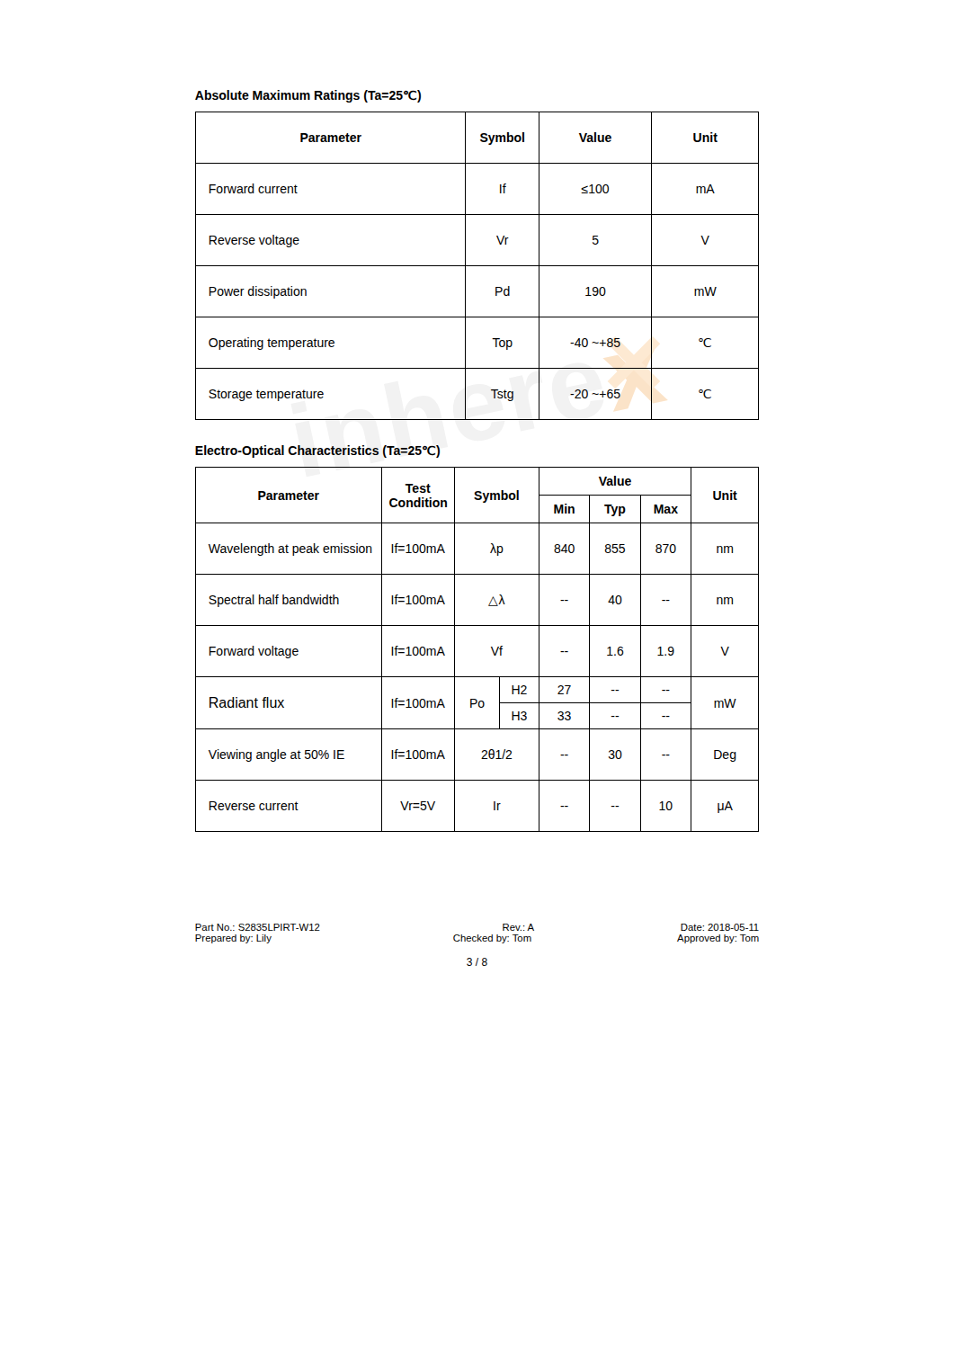inherex
✕
Absolute Maximum Ratings (Ta=25℃)
| Parameter | Symbol | Value | Unit |
| --- | --- | --- | --- |
| Forward current | If | ≤100 | mA |
| Reverse voltage | Vr | 5 | V |
| Power dissipation | Pd | 190 | mW |
| Operating temperature | Top | -40 ~+85 | ℃ |
| Storage temperature | Tstg | -20 ~+65 | ℃ |
Electro-Optical Characteristics (Ta=25℃)
| Parameter | Test Condition | Symbol | Value | Unit |
| Min | Typ | Max |
| Wavelength at peak emission | If=100mA | λp | 840 | 855 | 870 | nm |
| Spectral half bandwidth | If=100mA | △λ | -- | 40 | -- | nm |
| Forward voltage | If=100mA | Vf | -- | 1.6 | 1.9 | V |
| Radiant flux | If=100mA | Po | H2 | 27 | -- | -- | mW |
| H3 | 33 | -- | -- |
| Viewing angle at 50% IE | If=100mA | 2θ1/2 | -- | 30 | -- | Deg |
| Reverse current | Vr=5V | Ir | -- | -- | 10 | μA |
Part No.: S2835LPIRT-W12 Rev.: A Date: 2018-05-11
Prepared by: Lily Checked by: Tom Approved by: Tom
3 / 8